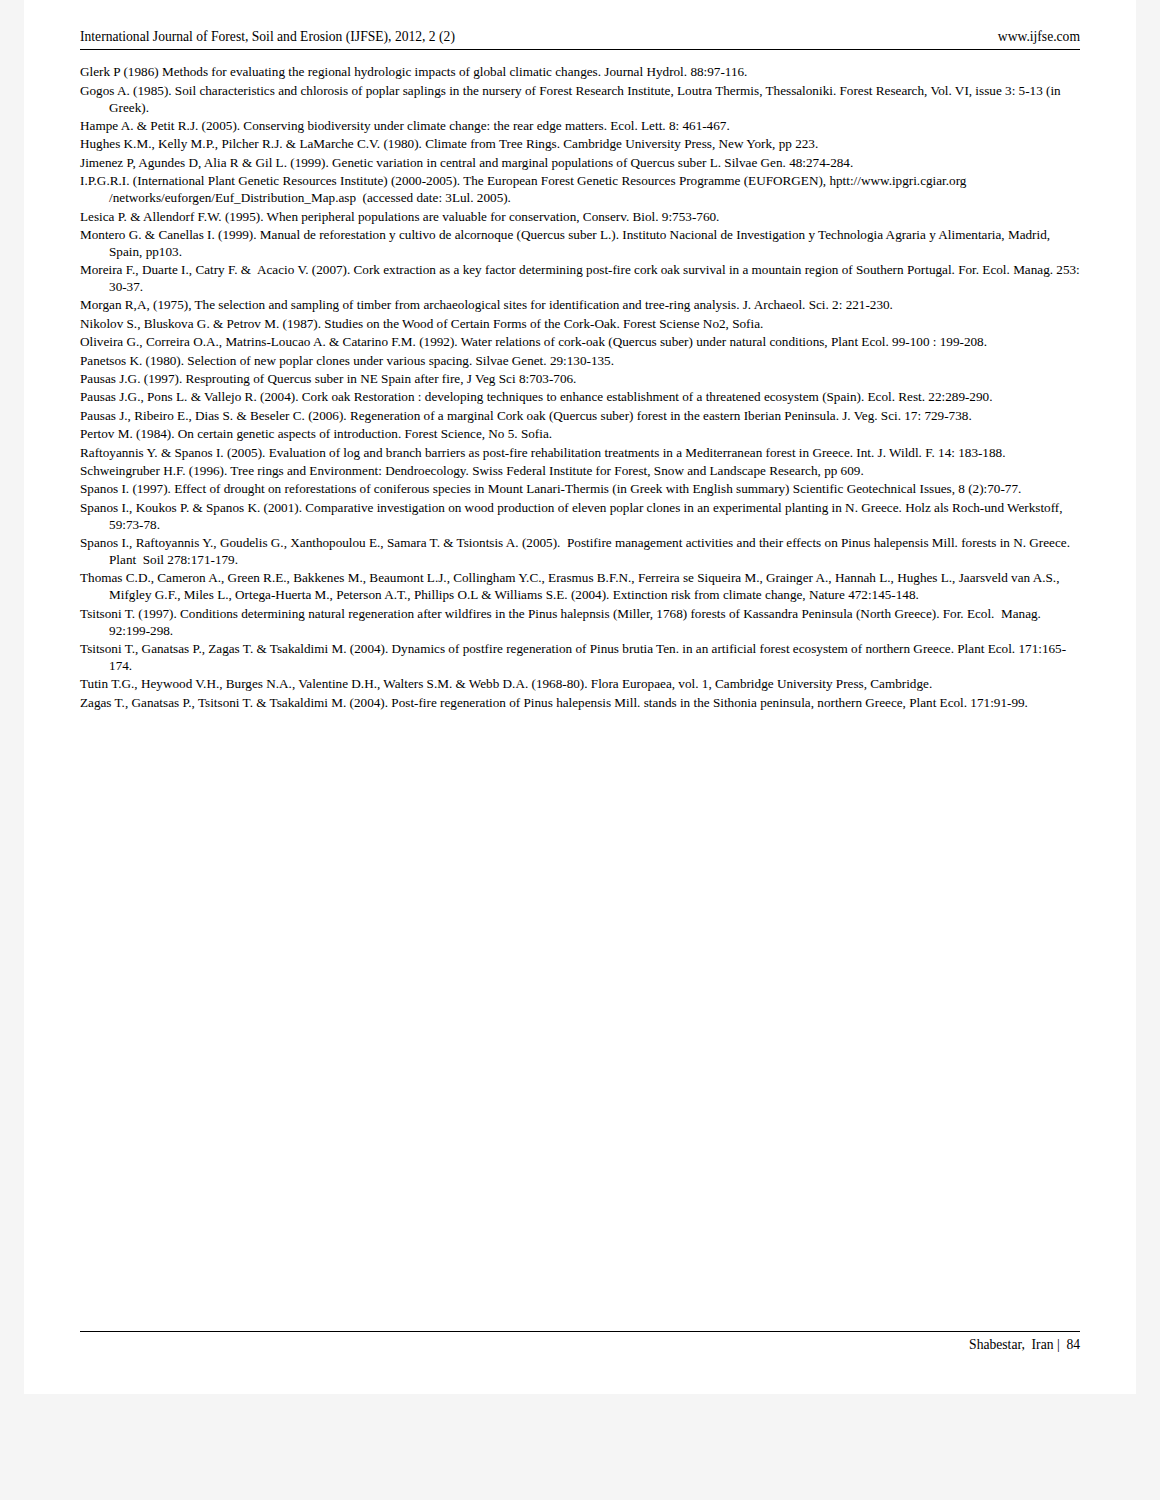International Journal of Forest, Soil and Erosion (IJFSE), 2012, 2 (2) www.ijfse.com
Glerk P (1986) Methods for evaluating the regional hydrologic impacts of global climatic changes. Journal Hydrol. 88:97-116.
Gogos A. (1985). Soil characteristics and chlorosis of poplar saplings in the nursery of Forest Research Institute, Loutra Thermis, Thessaloniki. Forest Research, Vol. VI, issue 3: 5-13 (in Greek).
Hampe A. & Petit R.J. (2005). Conserving biodiversity under climate change: the rear edge matters. Ecol. Lett. 8: 461-467.
Hughes K.M., Kelly M.P., Pilcher R.J. & LaMarche C.V. (1980). Climate from Tree Rings. Cambridge University Press, New York, pp 223.
Jimenez P, Agundes D, Alia R & Gil L. (1999). Genetic variation in central and marginal populations of Quercus suber L. Silvae Gen. 48:274-284.
I.P.G.R.I. (International Plant Genetic Resources Institute) (2000-2005). The European Forest Genetic Resources Programme (EUFORGEN), hptt://www.ipgri.cgiar.org /networks/euforgen/Euf_Distribution_Map.asp (accessed date: 3Lul. 2005).
Lesica P. & Allendorf F.W. (1995). When peripheral populations are valuable for conservation, Conserv. Biol. 9:753-760.
Montero G. & Canellas I. (1999). Manual de reforestation y cultivo de alcornoque (Quercus suber L.). Instituto Nacional de Investigation y Technologia Agraria y Alimentaria, Madrid, Spain, pp103.
Moreira F., Duarte I., Catry F. & Acacio V. (2007). Cork extraction as a key factor determining post-fire cork oak survival in a mountain region of Southern Portugal. For. Ecol. Manag. 253: 30-37.
Morgan R,A, (1975), The selection and sampling of timber from archaeological sites for identification and tree-ring analysis. J. Archaeol. Sci. 2: 221-230.
Nikolov S., Bluskova G. & Petrov M. (1987). Studies on the Wood of Certain Forms of the Cork-Oak. Forest Sciense No2, Sofia.
Oliveira G., Correira O.A., Matrins-Loucao A. & Catarino F.M. (1992). Water relations of cork-oak (Quercus suber) under natural conditions, Plant Ecol. 99-100 : 199-208.
Panetsos K. (1980). Selection of new poplar clones under various spacing. Silvae Genet. 29:130-135.
Pausas J.G. (1997). Resprouting of Quercus suber in NE Spain after fire, J Veg Sci 8:703-706.
Pausas J.G., Pons L. & Vallejo R. (2004). Cork oak Restoration : developing techniques to enhance establishment of a threatened ecosystem (Spain). Ecol. Rest. 22:289-290.
Pausas J., Ribeiro E., Dias S. & Beseler C. (2006). Regeneration of a marginal Cork oak (Quercus suber) forest in the eastern Iberian Peninsula. J. Veg. Sci. 17: 729-738.
Pertov M. (1984). On certain genetic aspects of introduction. Forest Science, No 5. Sofia.
Raftoyannis Y. & Spanos I. (2005). Evaluation of log and branch barriers as post-fire rehabilitation treatments in a Mediterranean forest in Greece. Int. J. Wildl. F. 14: 183-188.
Schweingruber H.F. (1996). Tree rings and Environment: Dendroecology. Swiss Federal Institute for Forest, Snow and Landscape Research, pp 609.
Spanos I. (1997). Effect of drought on reforestations of coniferous species in Mount Lanari-Thermis (in Greek with English summary) Scientific Geotechnical Issues, 8 (2):70-77.
Spanos I., Koukos P. & Spanos K. (2001). Comparative investigation on wood production of eleven poplar clones in an experimental planting in N. Greece. Holz als Roch-und Werkstoff, 59:73-78.
Spanos I., Raftoyannis Y., Goudelis G., Xanthopoulou E., Samara T. & Tsiontsis A. (2005). Postifire management activities and their effects on Pinus halepensis Mill. forests in N. Greece. Plant Soil 278:171-179.
Thomas C.D., Cameron A., Green R.E., Bakkenes M., Beaumont L.J., Collingham Y.C., Erasmus B.F.N., Ferreira se Siqueira M., Grainger A., Hannah L., Hughes L., Jaarsveld van A.S., Mifgley G.F., Miles L., Ortega-Huerta M., Peterson A.T., Phillips O.L & Williams S.E. (2004). Extinction risk from climate change, Nature 472:145-148.
Tsitsoni T. (1997). Conditions determining natural regeneration after wildfires in the Pinus halepnsis (Miller, 1768) forests of Kassandra Peninsula (North Greece). For. Ecol. Manag. 92:199-298.
Tsitsoni T., Ganatsas P., Zagas T. & Tsakaldimi M. (2004). Dynamics of postfire regeneration of Pinus brutia Ten. in an artificial forest ecosystem of northern Greece. Plant Ecol. 171:165-174.
Tutin T.G., Heywood V.H., Burges N.A., Valentine D.H., Walters S.M. & Webb D.A. (1968-80). Flora Europaea, vol. 1, Cambridge University Press, Cambridge.
Zagas T., Ganatsas P., Tsitsoni T. & Tsakaldimi M. (2004). Post-fire regeneration of Pinus halepensis Mill. stands in the Sithonia peninsula, northern Greece, Plant Ecol. 171:91-99.
Shabestar, Iran | 84